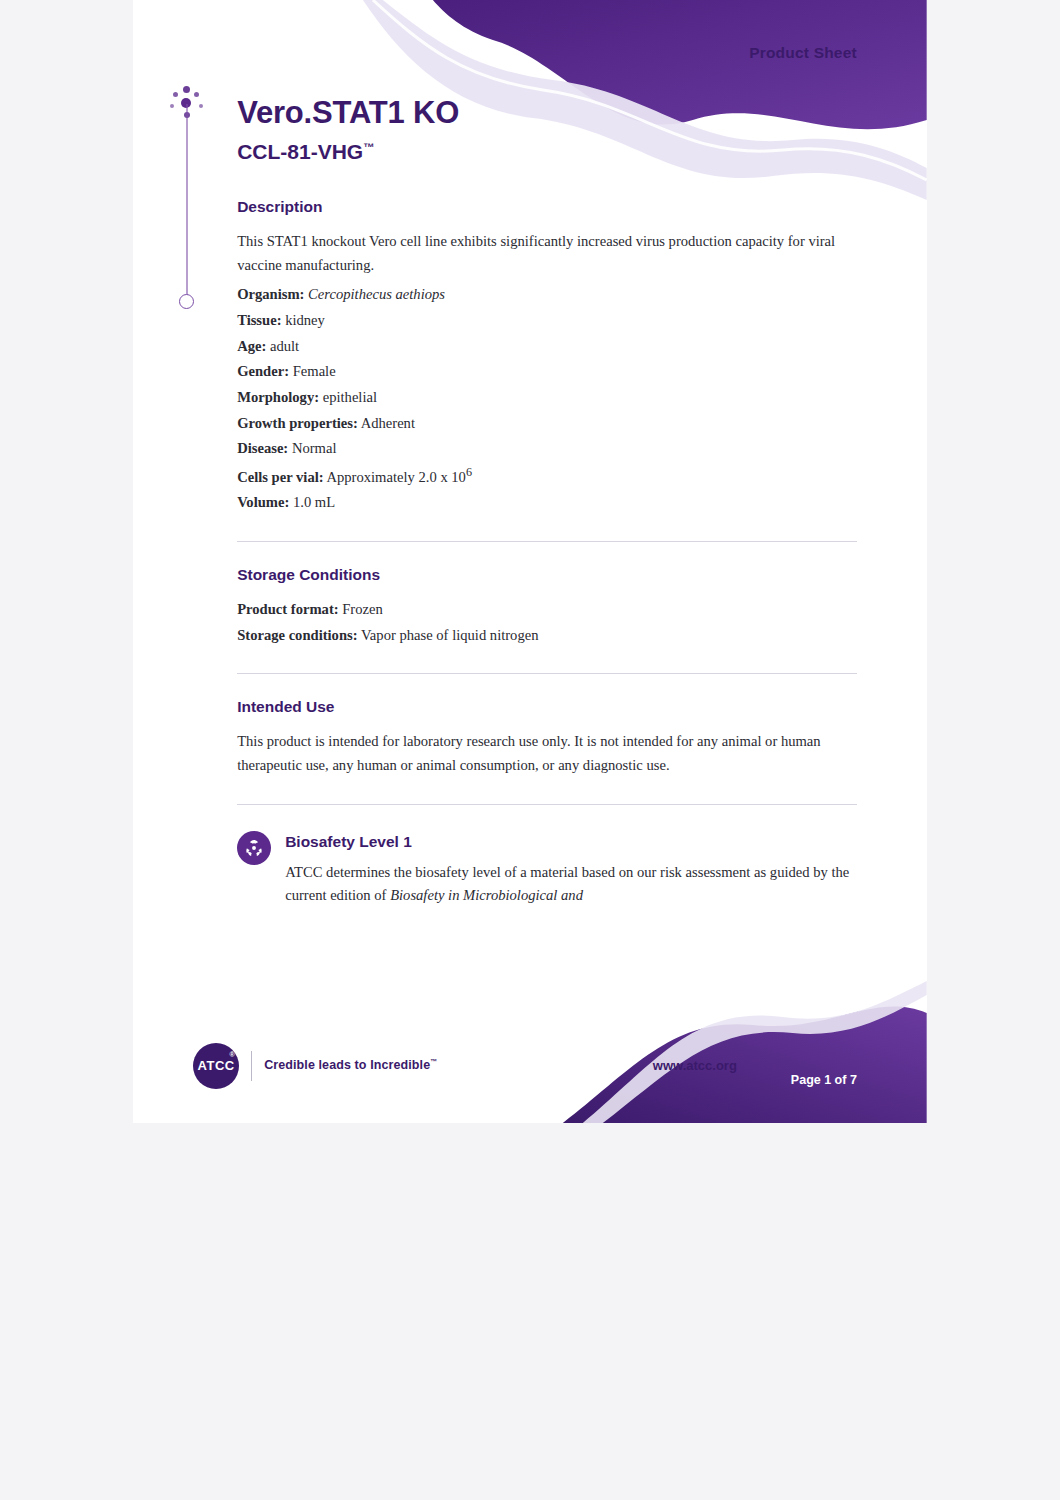Product Sheet
Vero.STAT1 KO
CCL-81-VHG™
Description
This STAT1 knockout Vero cell line exhibits significantly increased virus production capacity for viral vaccine manufacturing.
Organism: Cercopithecus aethiops
Tissue: kidney
Age: adult
Gender: Female
Morphology: epithelial
Growth properties: Adherent
Disease: Normal
Cells per vial: Approximately 2.0 x 106
Volume: 1.0 mL
Storage Conditions
Product format: Frozen
Storage conditions: Vapor phase of liquid nitrogen
Intended Use
This product is intended for laboratory research use only. It is not intended for any animal or human therapeutic use, any human or animal consumption, or any diagnostic use.
Biosafety Level 1
ATCC determines the biosafety level of a material based on our risk assessment as guided by the current edition of Biosafety in Microbiological and
ATCC®
Credible leads to Incredible™
www.atcc.org
Page 1 of 7